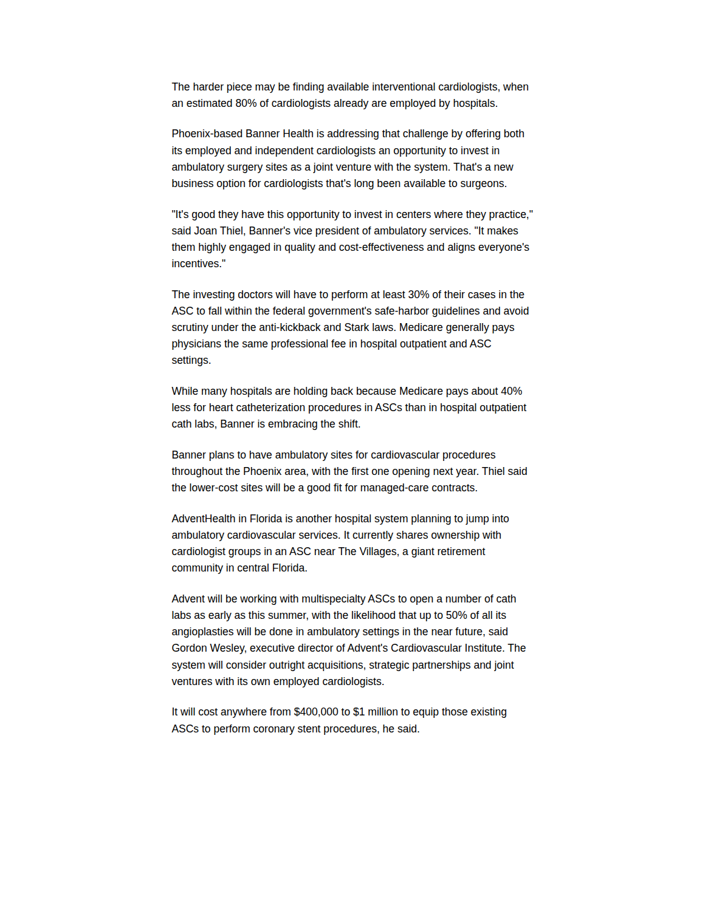The harder piece may be finding available interventional cardiologists, when an estimated 80% of cardiologists already are employed by hospitals.
Phoenix-based Banner Health is addressing that challenge by offering both its employed and independent cardiologists an opportunity to invest in ambulatory surgery sites as a joint venture with the system. That's a new business option for cardiologists that's long been available to surgeons.
"It's good they have this opportunity to invest in centers where they practice," said Joan Thiel, Banner's vice president of ambulatory services. "It makes them highly engaged in quality and cost-effectiveness and aligns everyone's incentives."
The investing doctors will have to perform at least 30% of their cases in the ASC to fall within the federal government's safe-harbor guidelines and avoid scrutiny under the anti-kickback and Stark laws. Medicare generally pays physicians the same professional fee in hospital outpatient and ASC settings.
While many hospitals are holding back because Medicare pays about 40% less for heart catheterization procedures in ASCs than in hospital outpatient cath labs, Banner is embracing the shift.
Banner plans to have ambulatory sites for cardiovascular procedures throughout the Phoenix area, with the first one opening next year. Thiel said the lower-cost sites will be a good fit for managed-care contracts.
AdventHealth in Florida is another hospital system planning to jump into ambulatory cardiovascular services. It currently shares ownership with cardiologist groups in an ASC near The Villages, a giant retirement community in central Florida.
Advent will be working with multispecialty ASCs to open a number of cath labs as early as this summer, with the likelihood that up to 50% of all its angioplasties will be done in ambulatory settings in the near future, said Gordon Wesley, executive director of Advent's Cardiovascular Institute. The system will consider outright acquisitions, strategic partnerships and joint ventures with its own employed cardiologists.
It will cost anywhere from $400,000 to $1 million to equip those existing ASCs to perform coronary stent procedures, he said.